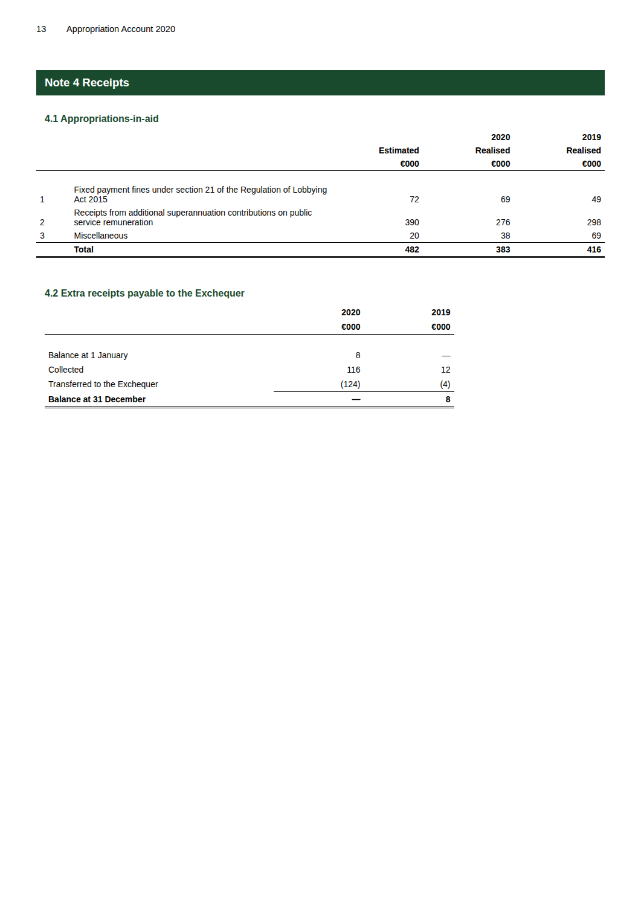13 Appropriation Account 2020
Note 4 Receipts
4.1 Appropriations-in-aid
| | | | 2020 | 2019 |
| --- | --- | --- | --- | --- |
| | | Estimated | Realised | Realised |
| | | €000 | €000 | €000 |
| 1 | Fixed payment fines under section 21 of the Regulation of Lobbying Act 2015 | 72 | 69 | 49 |
| 2 | Receipts from additional superannuation contributions on public service remuneration | 390 | 276 | 298 |
| 3 | Miscellaneous | 20 | 38 | 69 |
| | Total | 482 | 383 | 416 |
4.2 Extra receipts payable to the Exchequer
| | 2020 | 2019 |
| | €000 | €000 |
| Balance at 1 January | 8 | — |
| Collected | 116 | 12 |
| Transferred to the Exchequer | (124) | (4) |
| Balance at 31 December | — | 8 |